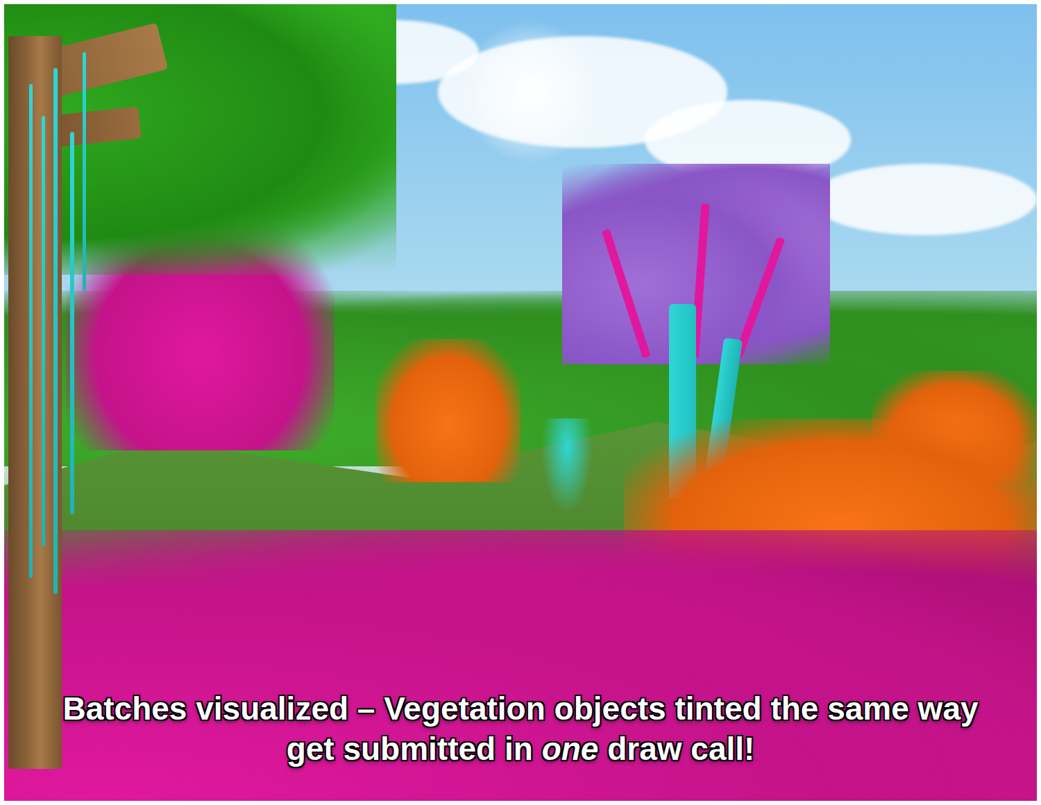Batches visualized – Vegetation objects tinted the same way get submitted in one draw call!